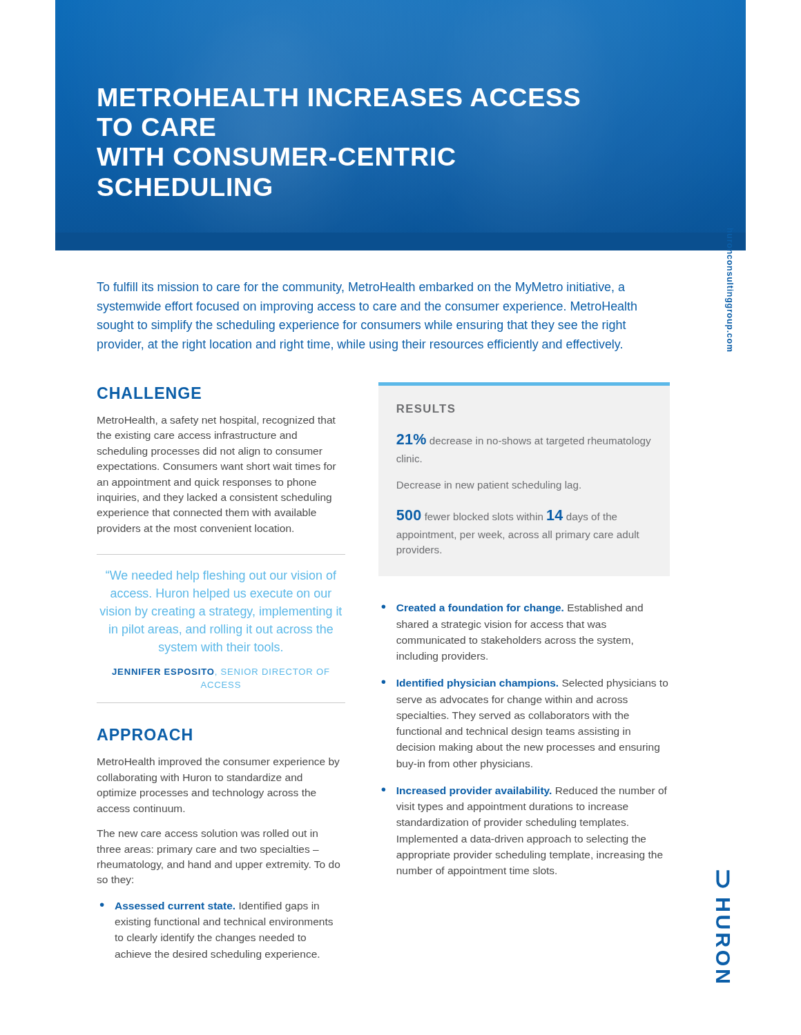MetroHealth Increases Access to Care
with Consumer-Centric Scheduling
huronconsultinggroup.com
⊃ HURON
To fulfill its mission to care for the community, MetroHealth embarked on the MyMetro initiative, a systemwide effort focused on improving access to care and the consumer experience. MetroHealth sought to simplify the scheduling experience for consumers while ensuring that they see the right provider, at the right location and right time, while using their resources efficiently and effectively.
Challenge
MetroHealth, a safety net hospital, recognized that the existing care access infrastructure and scheduling processes did not align to consumer expectations. Consumers want short wait times for an appointment and quick responses to phone inquiries, and they lacked a consistent scheduling experience that connected them with available providers at the most convenient location.
“We needed help fleshing out our vision of access. Huron helped us execute on our vision by creating a strategy, implementing it in pilot areas, and rolling it out across the system with their tools.
JENNIFER ESPOSITO, SENIOR DIRECTOR OF ACCESS
Approach
MetroHealth improved the consumer experience by collaborating with Huron to standardize and optimize processes and technology across the access continuum.
The new care access solution was rolled out in three areas: primary care and two specialties – rheumatology, and hand and upper extremity. To do so they:
Assessed current state. Identified gaps in existing functional and technical environments to clearly identify the changes needed to achieve the desired scheduling experience.
Results
21% decrease in no-shows at targeted rheumatology clinic.
Decrease in new patient scheduling lag.
500 fewer blocked slots within 14 days of the appointment, per week, across all primary care adult providers.
Created a foundation for change. Established and shared a strategic vision for access that was communicated to stakeholders across the system, including providers.
Identified physician champions. Selected physicians to serve as advocates for change within and across specialties. They served as collaborators with the functional and technical design teams assisting in decision making about the new processes and ensuring buy-in from other physicians.
Increased provider availability. Reduced the number of visit types and appointment durations to increase standardization of provider scheduling templates. Implemented a data-driven approach to selecting the appropriate provider scheduling template, increasing the number of appointment time slots.